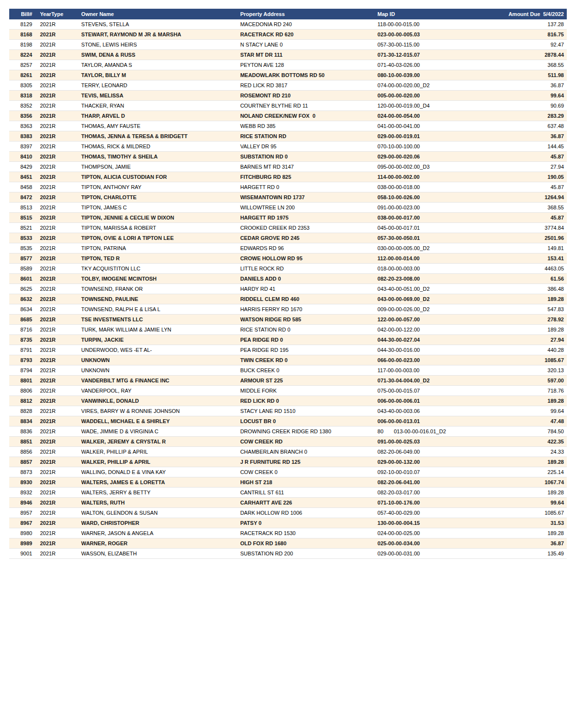| Bill# | YearType | Owner Name | Property Address | Map ID | Amount Due 5/4/2022 |
| --- | --- | --- | --- | --- | --- |
| 8129 | 2021R | STEVENS, STELLA | MACEDONIA RD 240 | 118-00-00-015.00 | 137.28 |
| 8168 | 2021R | STEWART, RAYMOND M JR & MARSHA | RACETRACK RD 620 | 023-00-00-005.03 | 816.75 |
| 8198 | 2021R | STONE, LEWIS HEIRS | N STACY LANE 0 | 057-30-00-115.00 | 92.47 |
| 8224 | 2021R | SWIM, DENA & RUSS | STAR MT DR 111 | 071-30-12-015.07 | 2878.44 |
| 8257 | 2021R | TAYLOR, AMANDA S | PEYTON AVE 128 | 071-40-03-026.00 | 368.55 |
| 8261 | 2021R | TAYLOR, BILLY M | MEADOWLARK BOTTOMS RD 50 | 080-10-00-039.00 | 511.98 |
| 8305 | 2021R | TERRY, LEONARD | RED LICK RD 3817 | 074-00-00-020.00_D2 | 36.87 |
| 8318 | 2021R | TEVIS, MELISSA | ROSEMONT RD 210 | 005-00-00-020.00 | 99.64 |
| 8352 | 2021R | THACKER, RYAN | COURTNEY BLYTHE RD 11 | 120-00-00-019.00_D4 | 90.69 |
| 8356 | 2021R | THARP, ARVEL D | NOLAND CREEK/NEW FOX 0 | 024-00-00-054.00 | 283.29 |
| 8363 | 2021R | THOMAS, AMY FAUSTE | WEBB RD 385 | 041-00-00-041.00 | 637.48 |
| 8383 | 2021R | THOMAS, JENNA & TERESA & BRIDGETT | RICE STATION RD | 029-00-00-019.01 | 36.87 |
| 8397 | 2021R | THOMAS, RICK & MILDRED | VALLEY DR 95 | 070-10-00-100.00 | 144.45 |
| 8410 | 2021R | THOMAS, TIMOTHY & SHEILA | SUBSTATION RD 0 | 029-00-00-020.06 | 45.87 |
| 8429 | 2021R | THOMPSON, JAMIE | BARNES MT RD 3147 | 095-00-00-002.00_D3 | 27.94 |
| 8451 | 2021R | TIPTON, ALICIA CUSTODIAN FOR | FITCHBURG RD 825 | 114-00-00-002.00 | 190.05 |
| 8458 | 2021R | TIPTON, ANTHONY RAY | HARGETT RD 0 | 038-00-00-018.00 | 45.87 |
| 8472 | 2021R | TIPTON, CHARLOTTE | WISEMANTOWN RD 1737 | 058-10-00-026.00 | 1264.94 |
| 8513 | 2021R | TIPTON, JAMES C | WILLOWTREE LN 200 | 091-00-00-023.00 | 368.55 |
| 8515 | 2021R | TIPTON, JENNIE & CECLIE W DIXON | HARGETT RD 1975 | 038-00-00-017.00 | 45.87 |
| 8521 | 2021R | TIPTON, MARISSA & ROBERT | CROOKED CREEK RD 2353 | 045-00-00-017.01 | 3774.84 |
| 8533 | 2021R | TIPTON, OVIE & LORI A TIPTON LEE | CEDAR GROVE RD 245 | 057-30-00-050.01 | 2501.96 |
| 8535 | 2021R | TIPTON, PATRINA | EDWARDS RD 96 | 030-00-00-005.00_D2 | 149.81 |
| 8577 | 2021R | TIPTON, TED R | CROWE HOLLOW RD 95 | 112-00-00-014.00 | 153.41 |
| 8589 | 2021R | TKY ACQUISTITON LLC | LITTLE ROCK RD | 018-00-00-003.00 | 4463.05 |
| 8601 | 2021R | TOLBY, IMOGENE MCINTOSH | DANIELS ADD 0 | 082-20-23-008.00 | 61.56 |
| 8625 | 2021R | TOWNSEND, FRANK OR | HARDY RD 41 | 043-40-00-051.00_D2 | 386.48 |
| 8632 | 2021R | TOWNSEND, PAULINE | RIDDELL CLEM RD 460 | 043-00-00-069.00_D2 | 189.28 |
| 8634 | 2021R | TOWNSEND, RALPH E & LISA L | HARRIS FERRY RD 1670 | 009-00-00-026.00_D2 | 547.83 |
| 8685 | 2021R | TSE INVESTMENTS LLC | WATSON RIDGE RD 585 | 122-00-00-057.00 | 278.92 |
| 8716 | 2021R | TURK, MARK WILLIAM & JAMIE LYN | RICE STATION RD 0 | 042-00-00-122.00 | 189.28 |
| 8735 | 2021R | TURPIN, JACKIE | PEA RIDGE RD 0 | 044-30-00-027.04 | 27.94 |
| 8791 | 2021R | UNDERWOOD, WES -ET AL- | PEA RIDGE RD 195 | 044-30-00-016.00 | 440.28 |
| 8793 | 2021R | UNKNOWN | TWIN CREEK RD 0 | 066-00-00-023.00 | 1085.67 |
| 8794 | 2021R | UNKNOWN | BUCK CREEK 0 | 117-00-00-003.00 | 320.13 |
| 8801 | 2021R | VANDERBILT MTG & FINANCE INC | ARMOUR ST 225 | 071-30-04-004.00_D2 | 597.00 |
| 8806 | 2021R | VANDERPOOL, RAY | MIDDLE FORK | 075-00-00-015.07 | 718.76 |
| 8812 | 2021R | VANWINKLE, DONALD | RED LICK RD 0 | 006-00-00-006.01 | 189.28 |
| 8828 | 2021R | VIRES, BARRY W & RONNIE JOHNSON | STACY LANE RD 1510 | 043-40-00-003.06 | 99.64 |
| 8834 | 2021R | WADDELL, MICHAEL E & SHIRLEY | LOCUST BR 0 | 006-00-00-013.01 | 47.48 |
| 8836 | 2021R | WADE, JIMMIE D & VIRGINIA C | DROWNING CREEK RIDGE RD 1380 | 80 013-00-00-016.01_D2 | 784.50 |
| 8851 | 2021R | WALKER, JEREMY & CRYSTAL R | COW CREEK RD | 091-00-00-025.03 | 422.35 |
| 8856 | 2021R | WALKER, PHILLIP & APRIL | CHAMBERLAIN BRANCH 0 | 082-20-06-049.00 | 24.33 |
| 8857 | 2021R | WALKER, PHILLIP & APRIL | J R FURNITURE RD 125 | 029-00-00-132.00 | 189.28 |
| 8873 | 2021R | WALLING, DONALD E & VINA KAY | COW CREEK 0 | 092-10-00-010.07 | 225.14 |
| 8930 | 2021R | WALTERS, JAMES E & LORETTA | HIGH ST 218 | 082-20-06-041.00 | 1067.74 |
| 8932 | 2021R | WALTERS, JERRY & BETTY | CANTRILL ST 611 | 082-20-03-017.00 | 189.28 |
| 8946 | 2021R | WALTERS, RUTH | CARHARTT AVE 226 | 071-10-00-176.00 | 99.64 |
| 8957 | 2021R | WALTON, GLENDON & SUSAN | DARK HOLLOW RD 1006 | 057-40-00-029.00 | 1085.67 |
| 8967 | 2021R | WARD, CHRISTOPHER | PATSY 0 | 130-00-00-004.15 | 31.53 |
| 8980 | 2021R | WARNER, JASON & ANGELA | RACETRACK RD 1530 | 024-00-00-025.00 | 189.28 |
| 8989 | 2021R | WARNER, ROGER | OLD FOX RD 1680 | 025-00-00-034.00 | 36.87 |
| 9001 | 2021R | WASSON, ELIZABETH | SUBSTATION RD 200 | 029-00-00-031.00 | 135.49 |